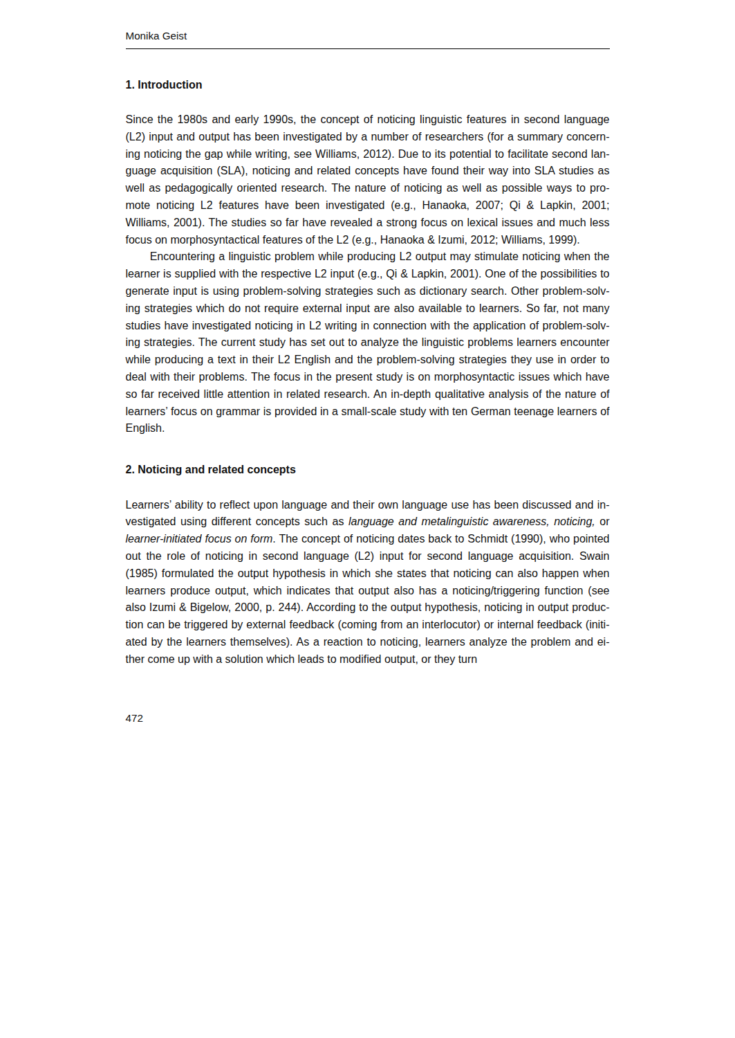Monika Geist
1. Introduction
Since the 1980s and early 1990s, the concept of noticing linguistic features in second language (L2) input and output has been investigated by a number of researchers (for a summary concerning noticing the gap while writing, see Williams, 2012). Due to its potential to facilitate second language acquisition (SLA), noticing and related concepts have found their way into SLA studies as well as pedagogically oriented research. The nature of noticing as well as possible ways to promote noticing L2 features have been investigated (e.g., Hanaoka, 2007; Qi & Lapkin, 2001; Williams, 2001). The studies so far have revealed a strong focus on lexical issues and much less focus on morphosyntactical features of the L2 (e.g., Hanaoka & Izumi, 2012; Williams, 1999).
Encountering a linguistic problem while producing L2 output may stimulate noticing when the learner is supplied with the respective L2 input (e.g., Qi & Lapkin, 2001). One of the possibilities to generate input is using problem-solving strategies such as dictionary search. Other problem-solving strategies which do not require external input are also available to learners. So far, not many studies have investigated noticing in L2 writing in connection with the application of problem-solving strategies. The current study has set out to analyze the linguistic problems learners encounter while producing a text in their L2 English and the problem-solving strategies they use in order to deal with their problems. The focus in the present study is on morphosyntactic issues which have so far received little attention in related research. An in-depth qualitative analysis of the nature of learners’ focus on grammar is provided in a small-scale study with ten German teenage learners of English.
2. Noticing and related concepts
Learners’ ability to reflect upon language and their own language use has been discussed and investigated using different concepts such as language and metalinguistic awareness, noticing, or learner-initiated focus on form. The concept of noticing dates back to Schmidt (1990), who pointed out the role of noticing in second language (L2) input for second language acquisition. Swain (1985) formulated the output hypothesis in which she states that noticing can also happen when learners produce output, which indicates that output also has a noticing/triggering function (see also Izumi & Bigelow, 2000, p. 244). According to the output hypothesis, noticing in output production can be triggered by external feedback (coming from an interlocutor) or internal feedback (initiated by the learners themselves). As a reaction to noticing, learners analyze the problem and either come up with a solution which leads to modified output, or they turn
472